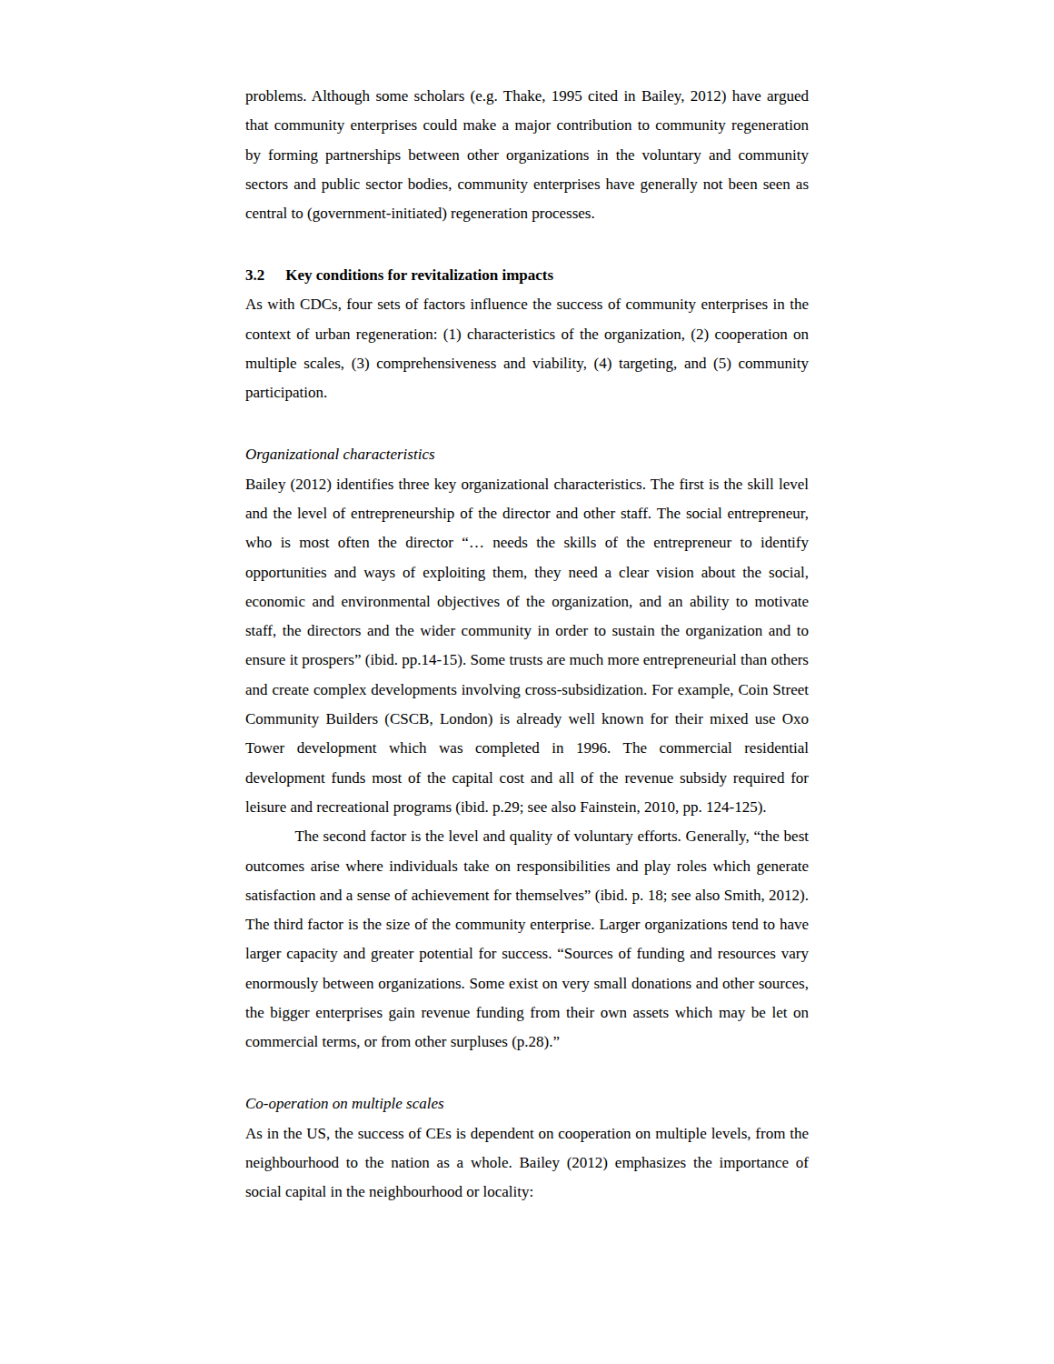problems. Although some scholars (e.g. Thake, 1995 cited in Bailey, 2012) have argued that community enterprises could make a major contribution to community regeneration by forming partnerships between other organizations in the voluntary and community sectors and public sector bodies, community enterprises have generally not been seen as central to (government-initiated) regeneration processes.
3.2 Key conditions for revitalization impacts
As with CDCs, four sets of factors influence the success of community enterprises in the context of urban regeneration: (1) characteristics of the organization, (2) cooperation on multiple scales, (3) comprehensiveness and viability, (4) targeting, and (5) community participation.
Organizational characteristics
Bailey (2012) identifies three key organizational characteristics. The first is the skill level and the level of entrepreneurship of the director and other staff. The social entrepreneur, who is most often the director “… needs the skills of the entrepreneur to identify opportunities and ways of exploiting them, they need a clear vision about the social, economic and environmental objectives of the organization, and an ability to motivate staff, the directors and the wider community in order to sustain the organization and to ensure it prospers” (ibid. pp.14-15). Some trusts are much more entrepreneurial than others and create complex developments involving cross-subsidization. For example, Coin Street Community Builders (CSCB, London) is already well known for their mixed use Oxo Tower development which was completed in 1996. The commercial residential development funds most of the capital cost and all of the revenue subsidy required for leisure and recreational programs (ibid. p.29; see also Fainstein, 2010, pp. 124-125).
The second factor is the level and quality of voluntary efforts. Generally, “the best outcomes arise where individuals take on responsibilities and play roles which generate satisfaction and a sense of achievement for themselves” (ibid. p. 18; see also Smith, 2012). The third factor is the size of the community enterprise. Larger organizations tend to have larger capacity and greater potential for success. “Sources of funding and resources vary enormously between organizations. Some exist on very small donations and other sources, the bigger enterprises gain revenue funding from their own assets which may be let on commercial terms, or from other surpluses (p.28).”
Co-operation on multiple scales
As in the US, the success of CEs is dependent on cooperation on multiple levels, from the neighbourhood to the nation as a whole. Bailey (2012) emphasizes the importance of social capital in the neighbourhood or locality: